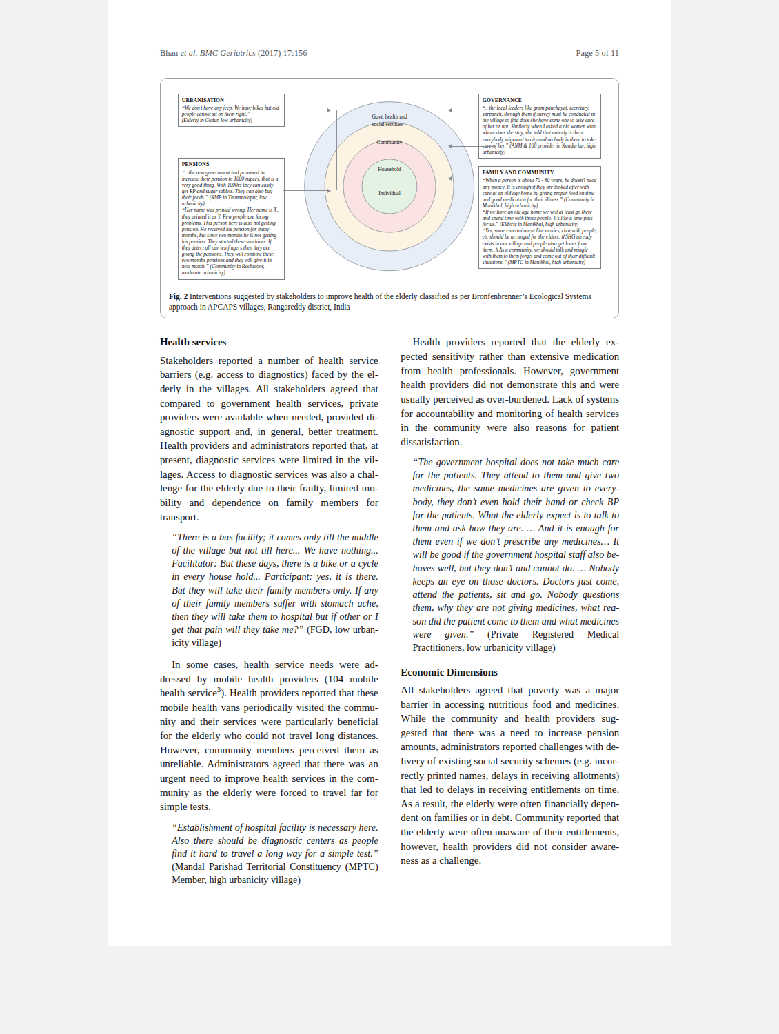Bhan et al. BMC Geriatrics (2017) 17:156
Page 5 of 11
Govt, health and
social services
Community
Household
Individual
URBANISATION “We don’t have any jeep. We have bikes but old people cannot sit on them right.”
(Elderly in Gudur, low urbanicity)
PENSIONS “.. the new government had promised to increase their pension to 1000 rupees. that is a very good thing. With 1000rs they can easily get BP and sugar tablets. They can also buy their foods.” (RMP in Thummalapur, low urbanicity)
“Her name was printed wrong. Her name is X, they printed it as Y. Few people are facing problems. This person here is also not getting pension. He received his pension for many months, but since two months he is not getting his pension. They started these machines. If they detect all our ten fingers then they are giving the pensions. They will combine these two months pensions and they will give it in next month.” (Community in Rachaloor, moderate urbanicity)
GOVERNANCE “.. the local leaders like gram panchayat, secretary, sarpanch, through them if survey must be conducted in the village to find does she have some one to take care of her or not. Similarly when I asked a old women with whom does she stay, she told that nobody is there everybody migrated to city and no body is there to take care of her.” (ANM & 108 provider in Kandurkur, high urbanicity)
FAMILY AND COMMUNITY “When a person is about 70 - 80 years, he doesn’t need any money. It is enough if they are looked after with care at an old age home by giving proper food on time and good medication for their illness.” (Community in Manikhal, high urbanicity)
“If we have an old age home we will at least go there and spend time with those people. It’s like a time pass for us.” (Elderly in Manikhal, high urbanicity)
“Yes, some entertainment like movies, chat with people, etc should be arranged for the elders. ⅠⅠ SHG already exists in our village and people also get loans from them. ⅠⅠ As a community, we should talk and mingle with them to them forget and come out of their difficult situations.” (MPTC in Manikhal, high urbanicity)
Fig. 2 Interventions suggested by stakeholders to improve health of the elderly classified as per Bronfenbrenner’s Ecological Systems approach in APCAPS villages, Rangareddy district, India
Health services
Stakeholders reported a number of health service barriers (e.g. access to diagnostics) faced by the elderly in the villages. All stakeholders agreed that compared to government health services, private providers were available when needed, provided diagnostic support and, in general, better treatment. Health providers and administrators reported that, at present, diagnostic services were limited in the villages. Access to diagnostic services was also a challenge for the elderly due to their frailty, limited mobility and dependence on family members for transport.
“There is a bus facility; it comes only till the middle of the village but not till here... We have nothing... Facilitator: But these days, there is a bike or a cycle in every house hold... Participant: yes, it is there. But they will take their family members only. If any of their family members suffer with stomach ache, then they will take them to hospital but if other or I get that pain will they take me?” (FGD, low urbanicity village)
In some cases, health service needs were addressed by mobile health providers (104 mobile health service3). Health providers reported that these mobile health vans periodically visited the community and their services were particularly beneficial for the elderly who could not travel long distances. However, community members perceived them as unreliable. Administrators agreed that there was an urgent need to improve health services in the community as the elderly were forced to travel far for simple tests.
“Establishment of hospital facility is necessary here. Also there should be diagnostic centers as people find it hard to travel a long way for a simple test.” (Mandal Parishad Territorial Constituency (MPTC) Member, high urbanicity village)
Health providers reported that the elderly expected sensitivity rather than extensive medication from health professionals. However, government health providers did not demonstrate this and were usually perceived as over-burdened. Lack of systems for accountability and monitoring of health services in the community were also reasons for patient dissatisfaction.
“The government hospital does not take much care for the patients. They attend to them and give two medicines, the same medicines are given to everybody, they don’t even hold their hand or check BP for the patients. What the elderly expect is to talk to them and ask how they are. … And it is enough for them even if we don’t prescribe any medicines… It will be good if the government hospital staff also behaves well, but they don’t and cannot do. … Nobody keeps an eye on those doctors. Doctors just come, attend the patients, sit and go. Nobody questions them, why they are not giving medicines, what reason did the patient come to them and what medicines were given.” (Private Registered Medical Practitioners, low urbanicity village)
Economic Dimensions
All stakeholders agreed that poverty was a major barrier in accessing nutritious food and medicines. While the community and health providers suggested that there was a need to increase pension amounts, administrators reported challenges with delivery of existing social security schemes (e.g. incorrectly printed names, delays in receiving allotments) that led to delays in receiving entitlements on time. As a result, the elderly were often financially dependent on families or in debt. Community reported that the elderly were often unaware of their entitlements, however, health providers did not consider awareness as a challenge.